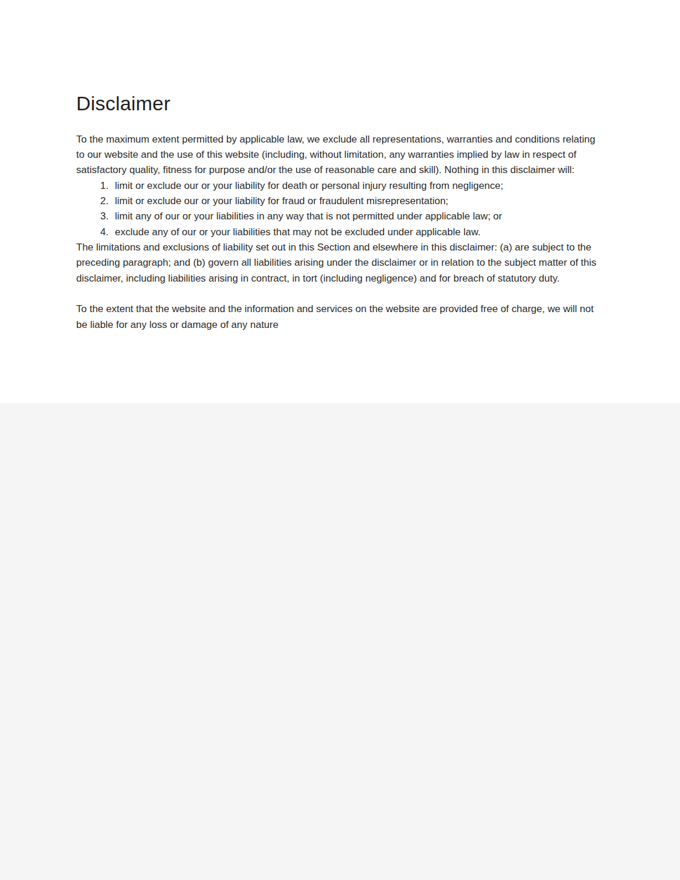Disclaimer
To the maximum extent permitted by applicable law, we exclude all representations, warranties and conditions relating to our website and the use of this website (including, without limitation, any warranties implied by law in respect of satisfactory quality, fitness for purpose and/or the use of reasonable care and skill). Nothing in this disclaimer will:
limit or exclude our or your liability for death or personal injury resulting from negligence;
limit or exclude our or your liability for fraud or fraudulent misrepresentation;
limit any of our or your liabilities in any way that is not permitted under applicable law; or
exclude any of our or your liabilities that may not be excluded under applicable law.
The limitations and exclusions of liability set out in this Section and elsewhere in this disclaimer: (a) are subject to the preceding paragraph; and (b) govern all liabilities arising under the disclaimer or in relation to the subject matter of this disclaimer, including liabilities arising in contract, in tort (including negligence) and for breach of statutory duty.
To the extent that the website and the information and services on the website are provided free of charge, we will not be liable for any loss or damage of any nature